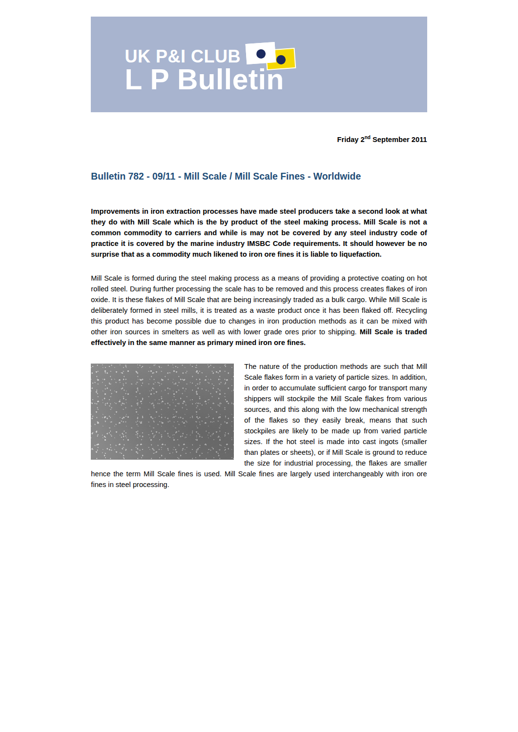UK P&I CLUB
L P Bulletin
Friday 2nd September 2011
Bulletin 782 - 09/11 - Mill Scale / Mill Scale Fines - Worldwide
Improvements in iron extraction processes have made steel producers take a second look at what they do with Mill Scale which is the by product of the steel making process. Mill Scale is not a common commodity to carriers and while is may not be covered by any steel industry code of practice it is covered by the marine industry IMSBC Code requirements. It should however be no surprise that as a commodity much likened to iron ore fines it is liable to liquefaction.
Mill Scale is formed during the steel making process as a means of providing a protective coating on hot rolled steel. During further processing the scale has to be removed and this process creates flakes of iron oxide. It is these flakes of Mill Scale that are being increasingly traded as a bulk cargo. While Mill Scale is deliberately formed in steel mills, it is treated as a waste product once it has been flaked off. Recycling this product has become possible due to changes in iron production methods as it can be mixed with other iron sources in smelters as well as with lower grade ores prior to shipping. Mill Scale is traded effectively in the same manner as primary mined iron ore fines.
The nature of the production methods are such that Mill Scale flakes form in a variety of particle sizes. In addition, in order to accumulate sufficient cargo for transport many shippers will stockpile the Mill Scale flakes from various sources, and this along with the low mechanical strength of the flakes so they easily break, means that such stockpiles are likely to be made up from varied particle sizes. If the hot steel is made into cast ingots (smaller than plates or sheets), or if Mill Scale is ground to reduce the size for industrial processing, the flakes are smaller hence the term Mill Scale fines is used. Mill Scale fines are largely used interchangeably with iron ore fines in steel processing.